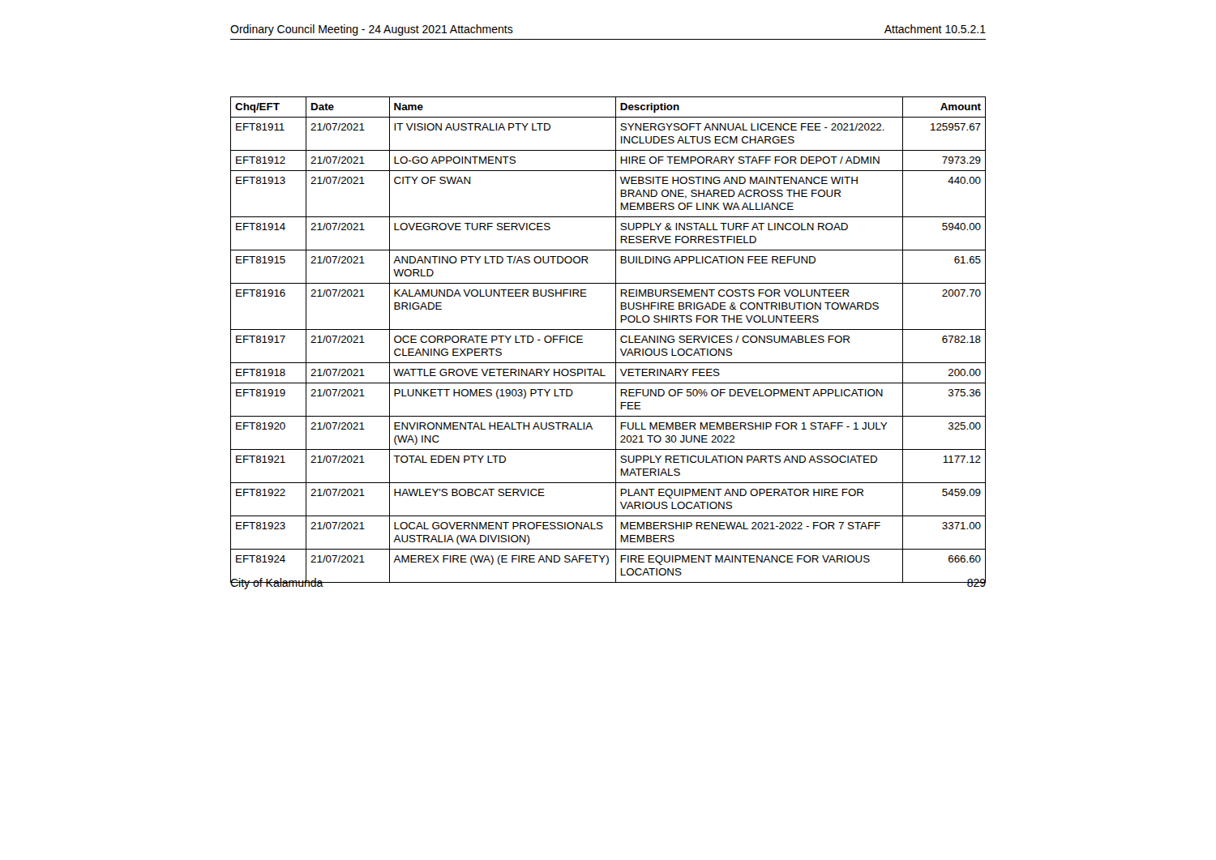Ordinary Council Meeting - 24 August 2021 Attachments
Attachment 10.5.2.1
Payments listing
| Chq/EFT | Date | Name | Description | Amount |
| --- | --- | --- | --- | --- |
| EFT81911 | 21/07/2021 | IT VISION AUSTRALIA PTY LTD | SYNERGYSOFT ANNUAL LICENCE FEE - 2021/2022. INCLUDES ALTUS ECM CHARGES | 125957.67 |
| EFT81912 | 21/07/2021 | LO-GO APPOINTMENTS | HIRE OF TEMPORARY STAFF FOR DEPOT / ADMIN | 7973.29 |
| EFT81913 | 21/07/2021 | CITY OF SWAN | WEBSITE HOSTING AND MAINTENANCE WITH BRAND ONE, SHARED ACROSS THE FOUR MEMBERS OF LINK WA ALLIANCE | 440.00 |
| EFT81914 | 21/07/2021 | LOVEGROVE TURF SERVICES | SUPPLY & INSTALL TURF AT LINCOLN ROAD RESERVE FORRESTFIELD | 5940.00 |
| EFT81915 | 21/07/2021 | ANDANTINO PTY LTD T/AS OUTDOOR WORLD | BUILDING APPLICATION FEE REFUND | 61.65 |
| EFT81916 | 21/07/2021 | KALAMUNDA VOLUNTEER BUSHFIRE BRIGADE | REIMBURSEMENT COSTS FOR VOLUNTEER BUSHFIRE BRIGADE & CONTRIBUTION TOWARDS POLO SHIRTS FOR THE VOLUNTEERS | 2007.70 |
| EFT81917 | 21/07/2021 | OCE CORPORATE PTY LTD - OFFICE CLEANING EXPERTS | CLEANING SERVICES / CONSUMABLES FOR VARIOUS LOCATIONS | 6782.18 |
| EFT81918 | 21/07/2021 | WATTLE GROVE VETERINARY HOSPITAL | VETERINARY FEES | 200.00 |
| EFT81919 | 21/07/2021 | PLUNKETT HOMES (1903) PTY LTD | REFUND OF 50% OF DEVELOPMENT APPLICATION FEE | 375.36 |
| EFT81920 | 21/07/2021 | ENVIRONMENTAL HEALTH AUSTRALIA (WA) INC | FULL MEMBER MEMBERSHIP FOR 1 STAFF - 1 JULY 2021 TO 30 JUNE 2022 | 325.00 |
| EFT81921 | 21/07/2021 | TOTAL EDEN PTY LTD | SUPPLY RETICULATION PARTS AND ASSOCIATED MATERIALS | 1177.12 |
| EFT81922 | 21/07/2021 | HAWLEY'S BOBCAT SERVICE | PLANT EQUIPMENT AND OPERATOR HIRE FOR VARIOUS LOCATIONS | 5459.09 |
| EFT81923 | 21/07/2021 | LOCAL GOVERNMENT PROFESSIONALS AUSTRALIA (WA DIVISION) | MEMBERSHIP RENEWAL 2021-2022 - FOR 7 STAFF MEMBERS | 3371.00 |
| EFT81924 | 21/07/2021 | AMEREX FIRE (WA) (E FIRE AND SAFETY) | FIRE EQUIPMENT MAINTENANCE FOR VARIOUS LOCATIONS | 666.60 |
City of Kalamunda
829